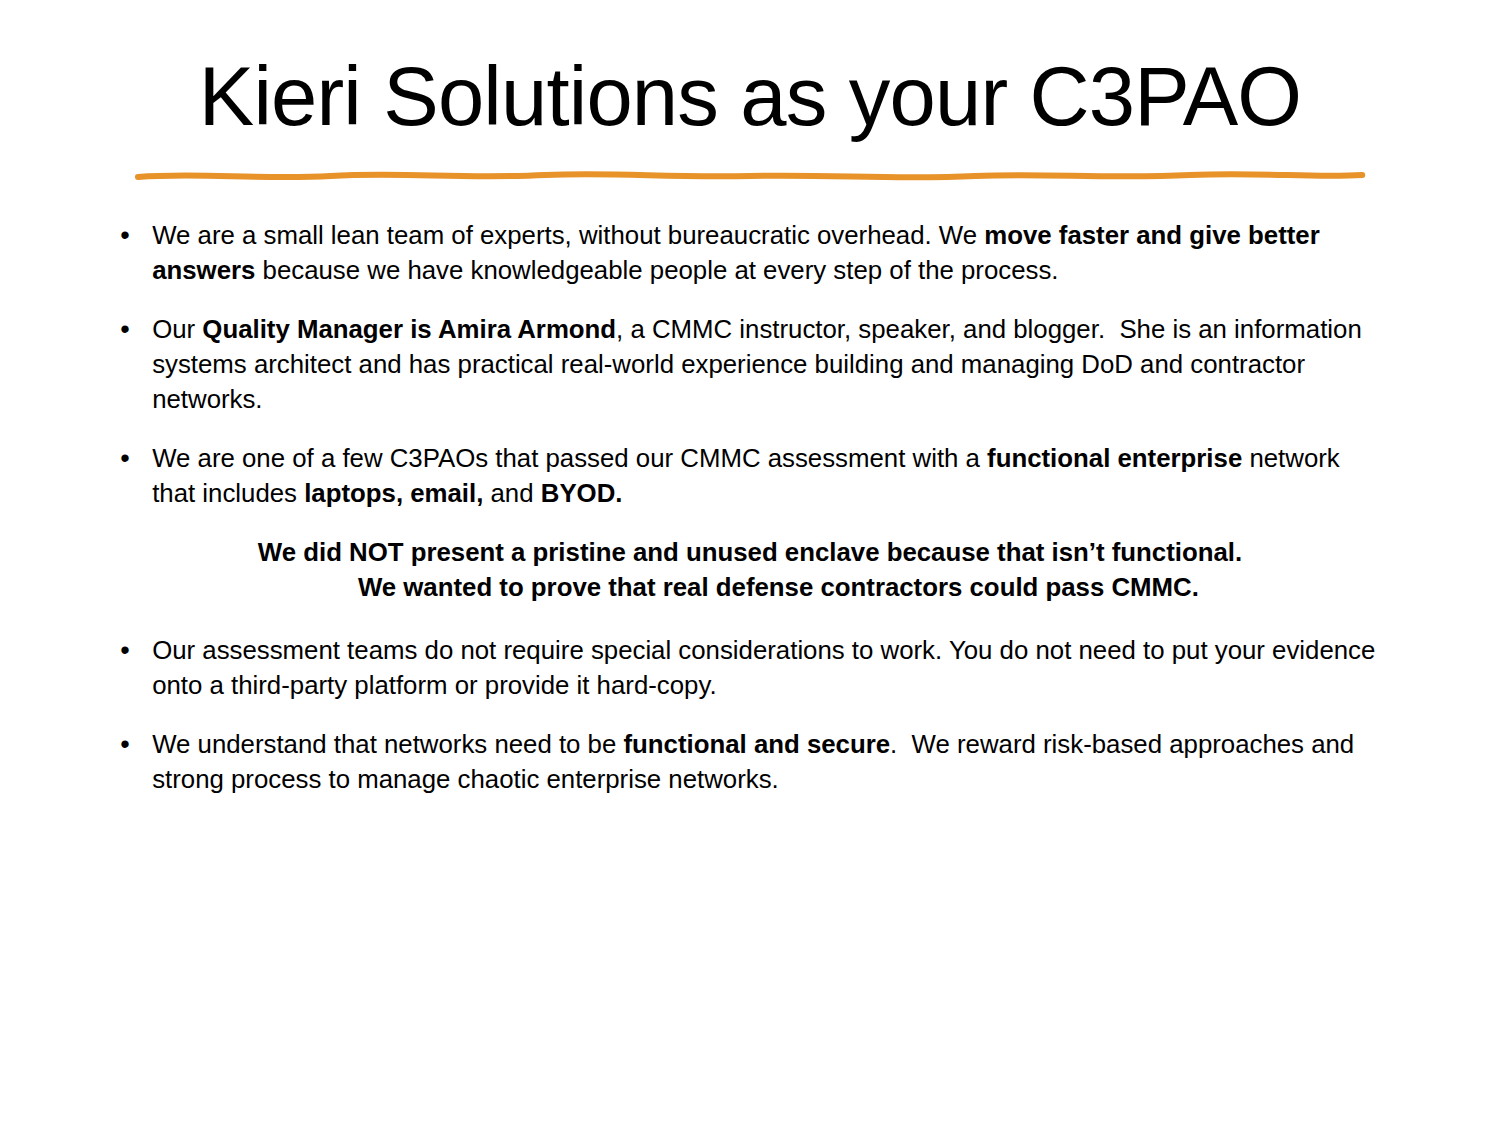Kieri Solutions as your C3PAO
We are a small lean team of experts, without bureaucratic overhead. We move faster and give better answers because we have knowledgeable people at every step of the process.
Our Quality Manager is Amira Armond, a CMMC instructor, speaker, and blogger. She is an information systems architect and has practical real-world experience building and managing DoD and contractor networks.
We are one of a few C3PAOs that passed our CMMC assessment with a functional enterprise network that includes laptops, email, and BYOD.
We did NOT present a pristine and unused enclave because that isn’t functional.We wanted to prove that real defense contractors could pass CMMC.
Our assessment teams do not require special considerations to work. You do not need to put your evidence onto a third-party platform or provide it hard-copy.
We understand that networks need to be functional and secure. We reward risk-based approaches and strong process to manage chaotic enterprise networks.